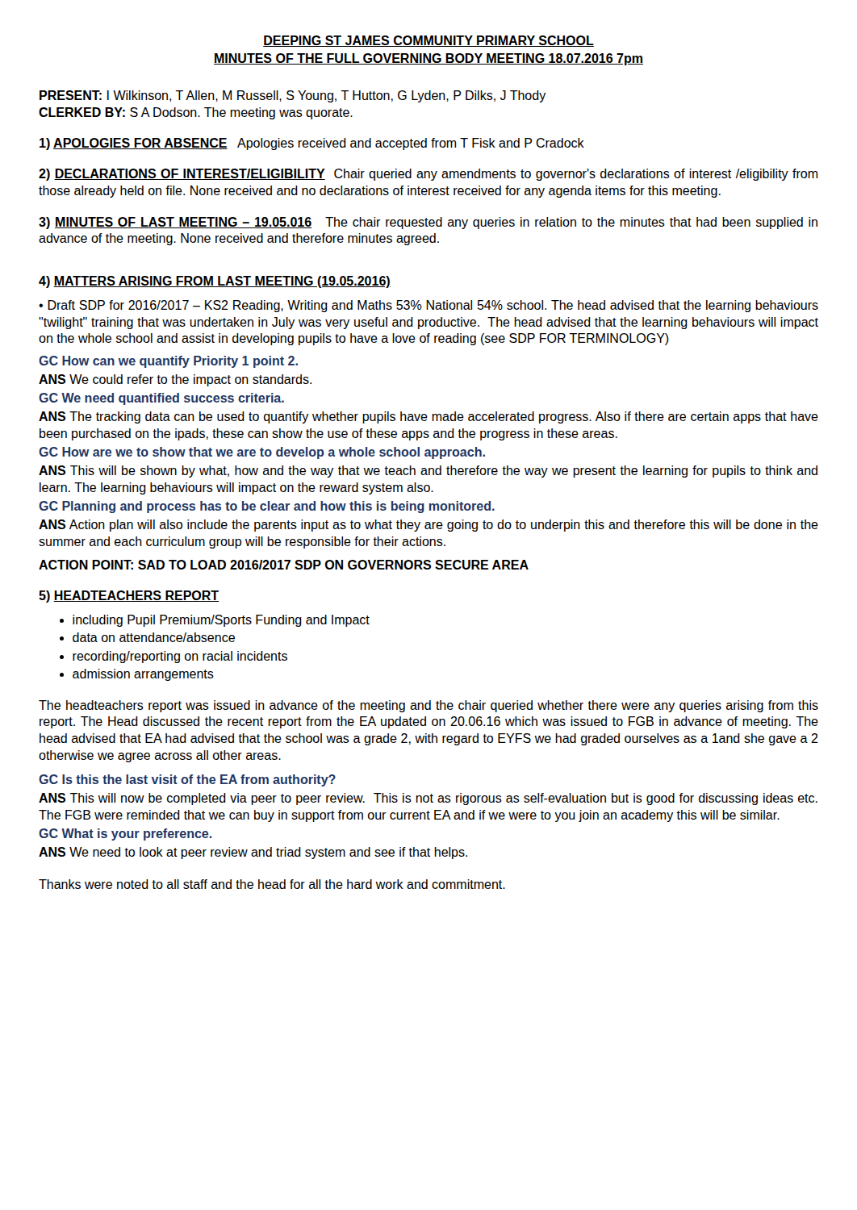DEEPING ST JAMES COMMUNITY PRIMARY SCHOOL MINUTES OF THE FULL GOVERNING BODY MEETING 18.07.2016 7pm
PRESENT: I Wilkinson, T Allen, M Russell, S Young, T Hutton, G Lyden, P Dilks, J Thody
CLERKED BY: S A Dodson. The meeting was quorate.
1) APOLOGIES FOR ABSENCE Apologies received and accepted from T Fisk and P Cradock
2) DECLARATIONS OF INTEREST/ELIGIBILITY Chair queried any amendments to governor's declarations of interest /eligibility from those already held on file. None received and no declarations of interest received for any agenda items for this meeting.
3) MINUTES OF LAST MEETING – 19.05.016 The chair requested any queries in relation to the minutes that had been supplied in advance of the meeting. None received and therefore minutes agreed.
4) MATTERS ARISING FROM LAST MEETING (19.05.2016)
Draft SDP for 2016/2017 – KS2 Reading, Writing and Maths 53% National 54% school. The head advised that the learning behaviours "twilight" training that was undertaken in July was very useful and productive. The head advised that the learning behaviours will impact on the whole school and assist in developing pupils to have a love of reading (see SDP FOR TERMINOLOGY)
GC How can we quantify Priority 1 point 2.
ANS We could refer to the impact on standards.
GC We need quantified success criteria.
ANS The tracking data can be used to quantify whether pupils have made accelerated progress. Also if there are certain apps that have been purchased on the ipads, these can show the use of these apps and the progress in these areas.
GC How are we to show that we are to develop a whole school approach.
ANS This will be shown by what, how and the way that we teach and therefore the way we present the learning for pupils to think and learn. The learning behaviours will impact on the reward system also.
GC Planning and process has to be clear and how this is being monitored.
ANS Action plan will also include the parents input as to what they are going to do to underpin this and therefore this will be done in the summer and each curriculum group will be responsible for their actions.
ACTION POINT: SAD TO LOAD 2016/2017 SDP ON GOVERNORS SECURE AREA
5) HEADTEACHERS REPORT
including Pupil Premium/Sports Funding and Impact
data on attendance/absence
recording/reporting on racial incidents
admission arrangements
The headteachers report was issued in advance of the meeting and the chair queried whether there were any queries arising from this report. The Head discussed the recent report from the EA updated on 20.06.16 which was issued to FGB in advance of meeting. The head advised that EA had advised that the school was a grade 2, with regard to EYFS we had graded ourselves as a 1and she gave a 2 otherwise we agree across all other areas.
GC Is this the last visit of the EA from authority?
ANS This will now be completed via peer to peer review. This is not as rigorous as self-evaluation but is good for discussing ideas etc. The FGB were reminded that we can buy in support from our current EA and if we were to you join an academy this will be similar.
GC What is your preference.
ANS We need to look at peer review and triad system and see if that helps.
Thanks were noted to all staff and the head for all the hard work and commitment.